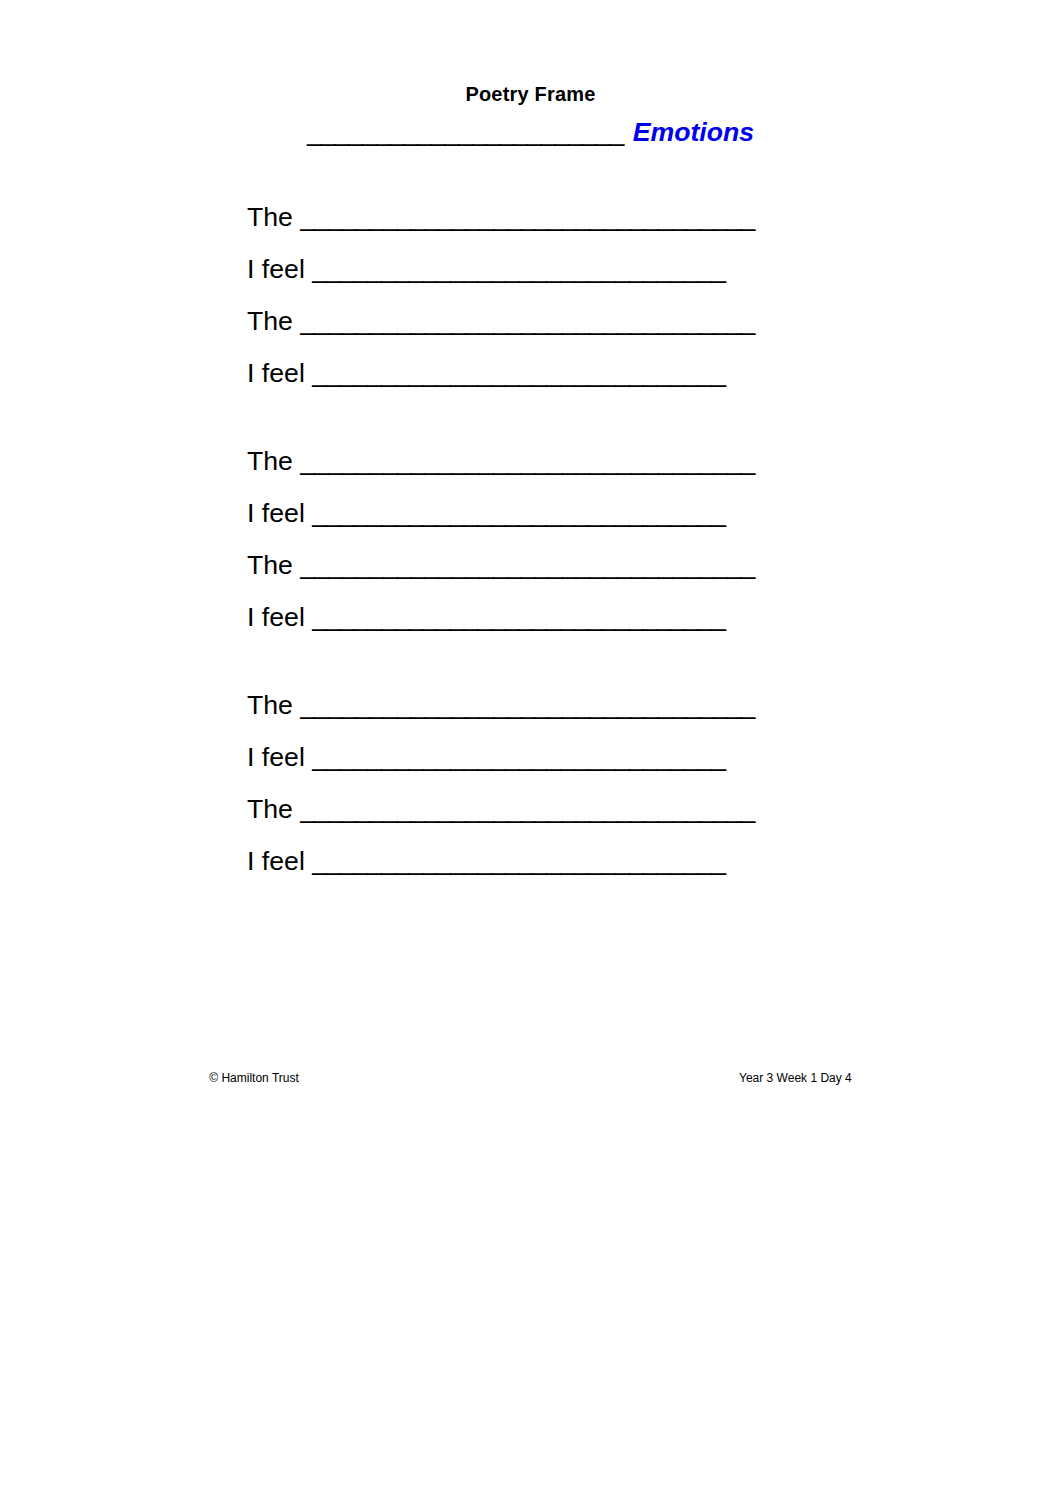Poetry Frame
_______________________Emotions
The _________________________________
I feel ______________________________
The _________________________________
I feel ______________________________
The _________________________________
I feel ______________________________
The _________________________________
I feel ______________________________
The _________________________________
I feel ______________________________
The _________________________________
I feel ______________________________
© Hamilton Trust Year 3 Week 1 Day 4